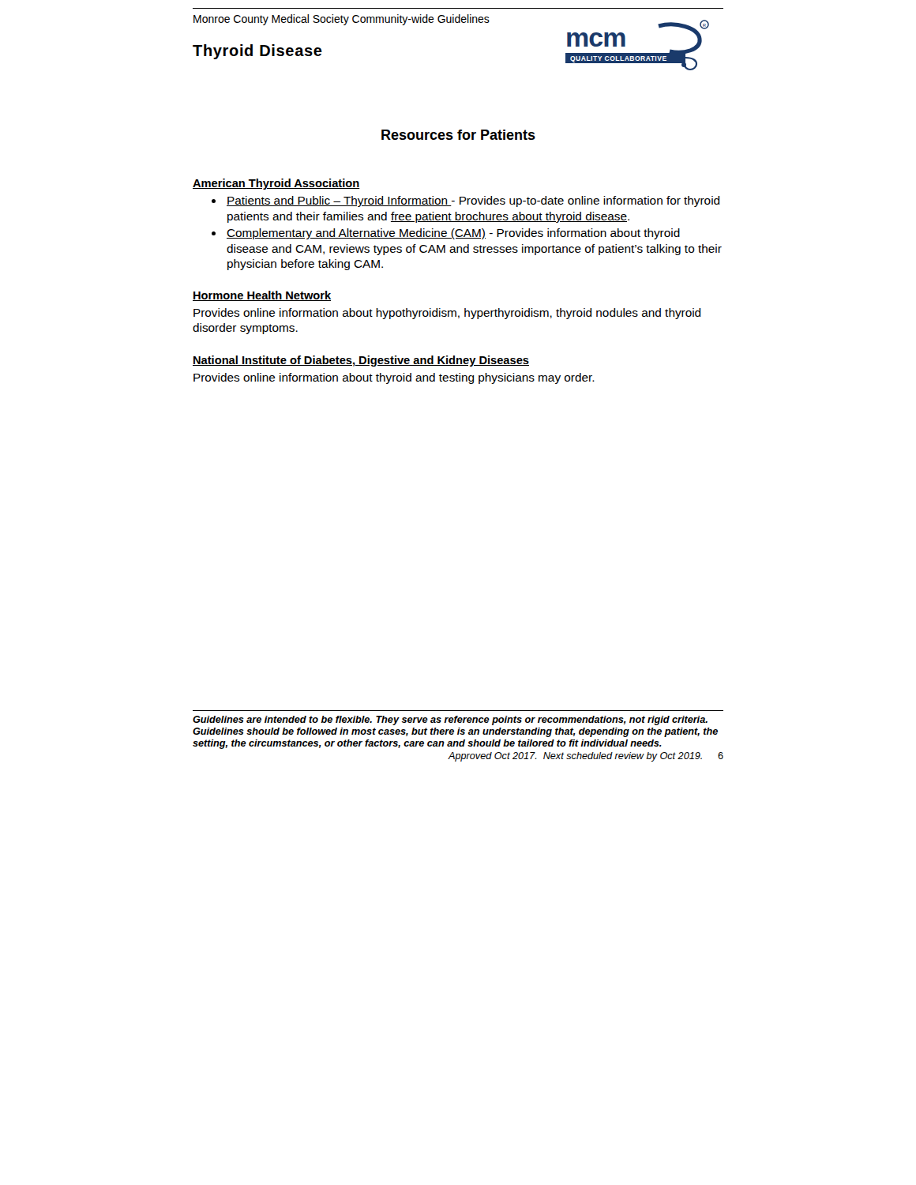Monroe County Medical Society Community-wide Guidelines
Thyroid Disease
MCMS Quality Collaborative mcm R QUALITY COLLABORATIVE
Resources for Patients
American Thyroid Association
Patients and Public – Thyroid Information - Provides up-to-date online information for thyroid patients and their families and free patient brochures about thyroid disease.
Complementary and Alternative Medicine (CAM) - Provides information about thyroid disease and CAM, reviews types of CAM and stresses importance of patient’s talking to their physician before taking CAM.
Hormone Health Network
Provides online information about hypothyroidism, hyperthyroidism, thyroid nodules and thyroid disorder symptoms.
National Institute of Diabetes, Digestive and Kidney Diseases
Provides online information about thyroid and testing physicians may order.
Guidelines are intended to be flexible. They serve as reference points or recommendations, not rigid criteria. Guidelines should be followed in most cases, but there is an understanding that, depending on the patient, the setting, the circumstances, or other factors, care can and should be tailored to fit individual needs.
Approved Oct 2017. Next scheduled review by Oct 2019.6